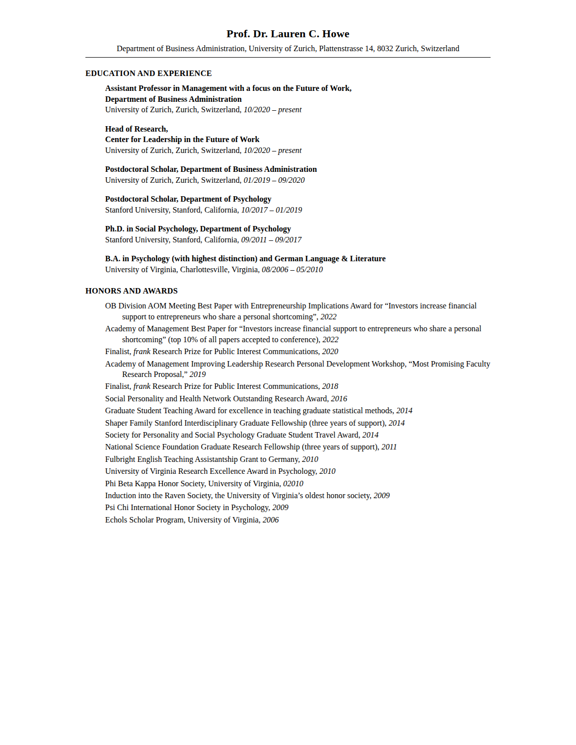Prof. Dr. Lauren C. Howe
Department of Business Administration, University of Zurich, Plattenstrasse 14, 8032 Zurich, Switzerland
EDUCATION AND EXPERIENCE
Assistant Professor in Management with a focus on the Future of Work,
Department of Business Administration
University of Zurich, Zurich, Switzerland, 10/2020 – present
Head of Research,
Center for Leadership in the Future of Work
University of Zurich, Zurich, Switzerland, 10/2020 – present
Postdoctoral Scholar, Department of Business Administration
University of Zurich, Zurich, Switzerland, 01/2019 – 09/2020
Postdoctoral Scholar, Department of Psychology
Stanford University, Stanford, California, 10/2017 – 01/2019
Ph.D. in Social Psychology, Department of Psychology
Stanford University, Stanford, California, 09/2011 – 09/2017
B.A. in Psychology (with highest distinction) and German Language & Literature
University of Virginia, Charlottesville, Virginia, 08/2006 – 05/2010
HONORS AND AWARDS
OB Division AOM Meeting Best Paper with Entrepreneurship Implications Award for “Investors increase financial support to entrepreneurs who share a personal shortcoming”, 2022
Academy of Management Best Paper for “Investors increase financial support to entrepreneurs who share a personal shortcoming” (top 10% of all papers accepted to conference), 2022
Finalist, frank Research Prize for Public Interest Communications, 2020
Academy of Management Improving Leadership Research Personal Development Workshop, “Most Promising Faculty Research Proposal,” 2019
Finalist, frank Research Prize for Public Interest Communications, 2018
Social Personality and Health Network Outstanding Research Award, 2016
Graduate Student Teaching Award for excellence in teaching graduate statistical methods, 2014
Shaper Family Stanford Interdisciplinary Graduate Fellowship (three years of support), 2014
Society for Personality and Social Psychology Graduate Student Travel Award, 2014
National Science Foundation Graduate Research Fellowship (three years of support), 2011
Fulbright English Teaching Assistantship Grant to Germany, 2010
University of Virginia Research Excellence Award in Psychology, 2010
Phi Beta Kappa Honor Society, University of Virginia, 02010
Induction into the Raven Society, the University of Virginia’s oldest honor society, 2009
Psi Chi International Honor Society in Psychology, 2009
Echols Scholar Program, University of Virginia, 2006